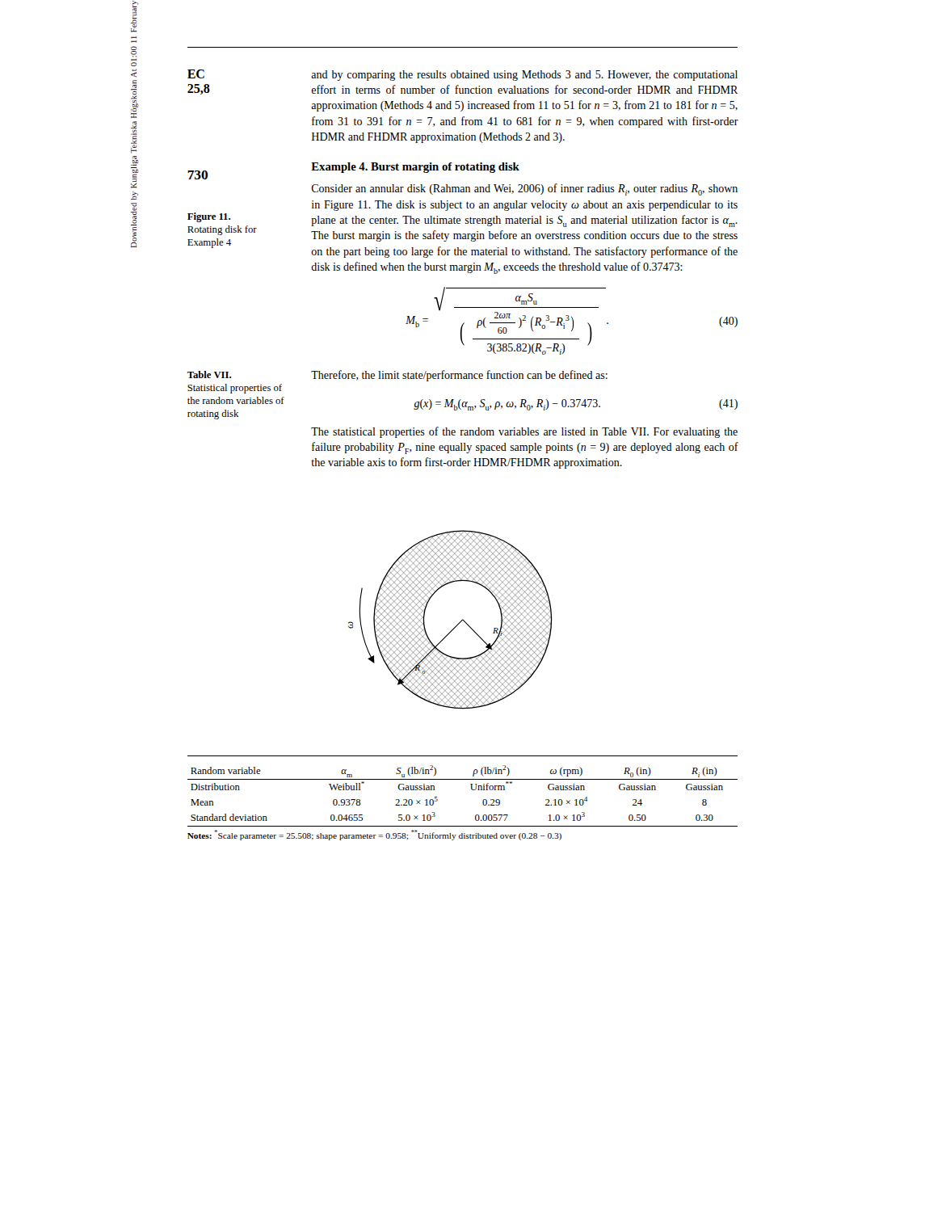Downloaded by Kungliga Tekniska Högskolan At 01:00 11 February 2016 (PT)
EC
25,8
730
Figure 11.
Rotating disk for
Example 4
Table VII.
Statistical properties of
the random variables of
rotating disk
and by comparing the results obtained using Methods 3 and 5. However, the computational effort in terms of number of function evaluations for second-order HDMR and FHDMR approximation (Methods 4 and 5) increased from 11 to 51 for n = 3, from 21 to 181 for n = 5, from 31 to 391 for n = 7, and from 41 to 681 for n = 9, when compared with first-order HDMR and FHDMR approximation (Methods 2 and 3).
Example 4. Burst margin of rotating disk
Consider an annular disk (Rahman and Wei, 2006) of inner radius Ri, outer radius R0, shown in Figure 11. The disk is subject to an angular velocity ω about an axis perpendicular to its plane at the center. The ultimate strength material is Su and material utilization factor is αm. The burst margin is the safety margin before an overstress condition occurs due to the stress on the part being too large for the material to withstand. The satisfactory performance of the disk is defined when the burst margin Mb, exceeds the threshold value of 0.37473:
Mb = √ αmSu ( ρ(2ωπ 60)2 (Ro3−Ri3) 3(385.82)(Ro−Ri) ) .
(40)
Therefore, the limit state/performance function can be defined as:
g(x) = Mb(αm, Su, ρ, ω, R0, Ri) − 0.37473.
(41)
The statistical properties of the random variables are listed in Table VII. For evaluating the failure probability PF, nine equally spaced sample points (n = 9) are deployed along each of the variable axis to form first-order HDMR/FHDMR approximation.
R i R o ω
| Random variable | α m | S u (lb/in 2 ) | ρ (lb/in 2 ) | ω (rpm) | R 0 (in) | R i (in) |
| --- | --- | --- | --- | --- | --- | --- |
| Distribution | Weibull * | Gaussian | Uniform ** | Gaussian | Gaussian | Gaussian |
| Mean | 0.9378 | 2.20 × 10 5 | 0.29 | 2.10 × 10 4 | 24 | 8 |
| Standard deviation | 0.04655 | 5.0 × 10 3 | 0.00577 | 1.0 × 10 3 | 0.50 | 0.30 |
Notes: *Scale parameter = 25.508; shape parameter = 0.958; **Uniformly distributed over (0.28 − 0.3)